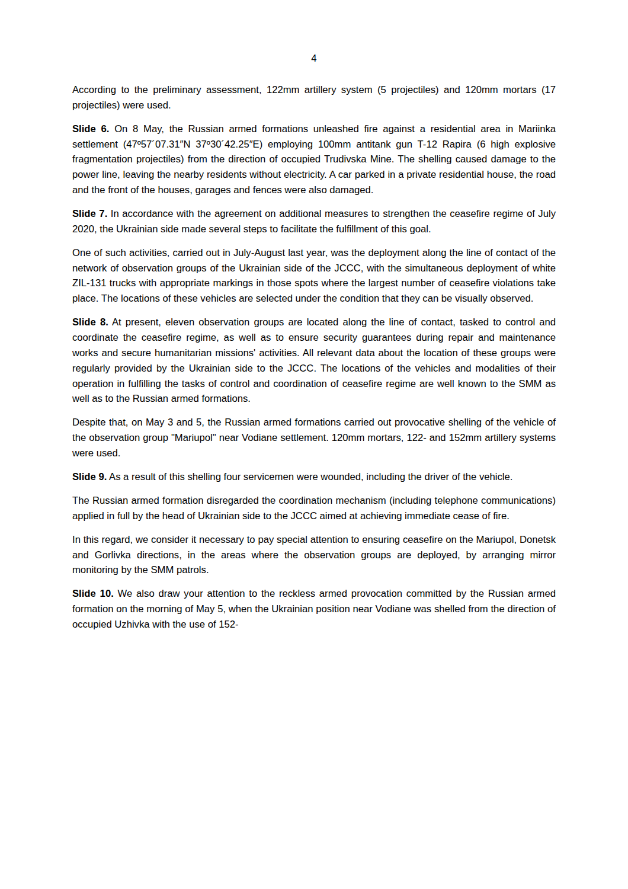4
According to the preliminary assessment, 122mm artillery system (5 projectiles) and 120mm mortars (17 projectiles) were used.
Slide 6. On 8 May, the Russian armed formations unleashed fire against a residential area in Mariinka settlement (47º57´07.31″N 37º30´42.25″E) employing 100mm antitank gun T-12 Rapira (6 high explosive fragmentation projectiles) from the direction of occupied Trudivska Mine. The shelling caused damage to the power line, leaving the nearby residents without electricity. A car parked in a private residential house, the road and the front of the houses, garages and fences were also damaged.
Slide 7. In accordance with the agreement on additional measures to strengthen the ceasefire regime of July 2020, the Ukrainian side made several steps to facilitate the fulfillment of this goal.
One of such activities, carried out in July-August last year, was the deployment along the line of contact of the network of observation groups of the Ukrainian side of the JCCC, with the simultaneous deployment of white ZIL-131 trucks with appropriate markings in those spots where the largest number of ceasefire violations take place. The locations of these vehicles are selected under the condition that they can be visually observed.
Slide 8. At present, eleven observation groups are located along the line of contact, tasked to control and coordinate the ceasefire regime, as well as to ensure security guarantees during repair and maintenance works and secure humanitarian missions' activities. All relevant data about the location of these groups were regularly provided by the Ukrainian side to the JCCC. The locations of the vehicles and modalities of their operation in fulfilling the tasks of control and coordination of ceasefire regime are well known to the SMM as well as to the Russian armed formations.
Despite that, on May 3 and 5, the Russian armed formations carried out provocative shelling of the vehicle of the observation group "Mariupol" near Vodiane settlement. 120mm mortars, 122- and 152mm artillery systems were used.
Slide 9. As a result of this shelling four servicemen were wounded, including the driver of the vehicle.
The Russian armed formation disregarded the coordination mechanism (including telephone communications) applied in full by the head of Ukrainian side to the JCCC aimed at achieving immediate cease of fire.
In this regard, we consider it necessary to pay special attention to ensuring ceasefire on the Mariupol, Donetsk and Gorlivka directions, in the areas where the observation groups are deployed, by arranging mirror monitoring by the SMM patrols.
Slide 10. We also draw your attention to the reckless armed provocation committed by the Russian armed formation on the morning of May 5, when the Ukrainian position near Vodiane was shelled from the direction of occupied Uzhivka with the use of 152-